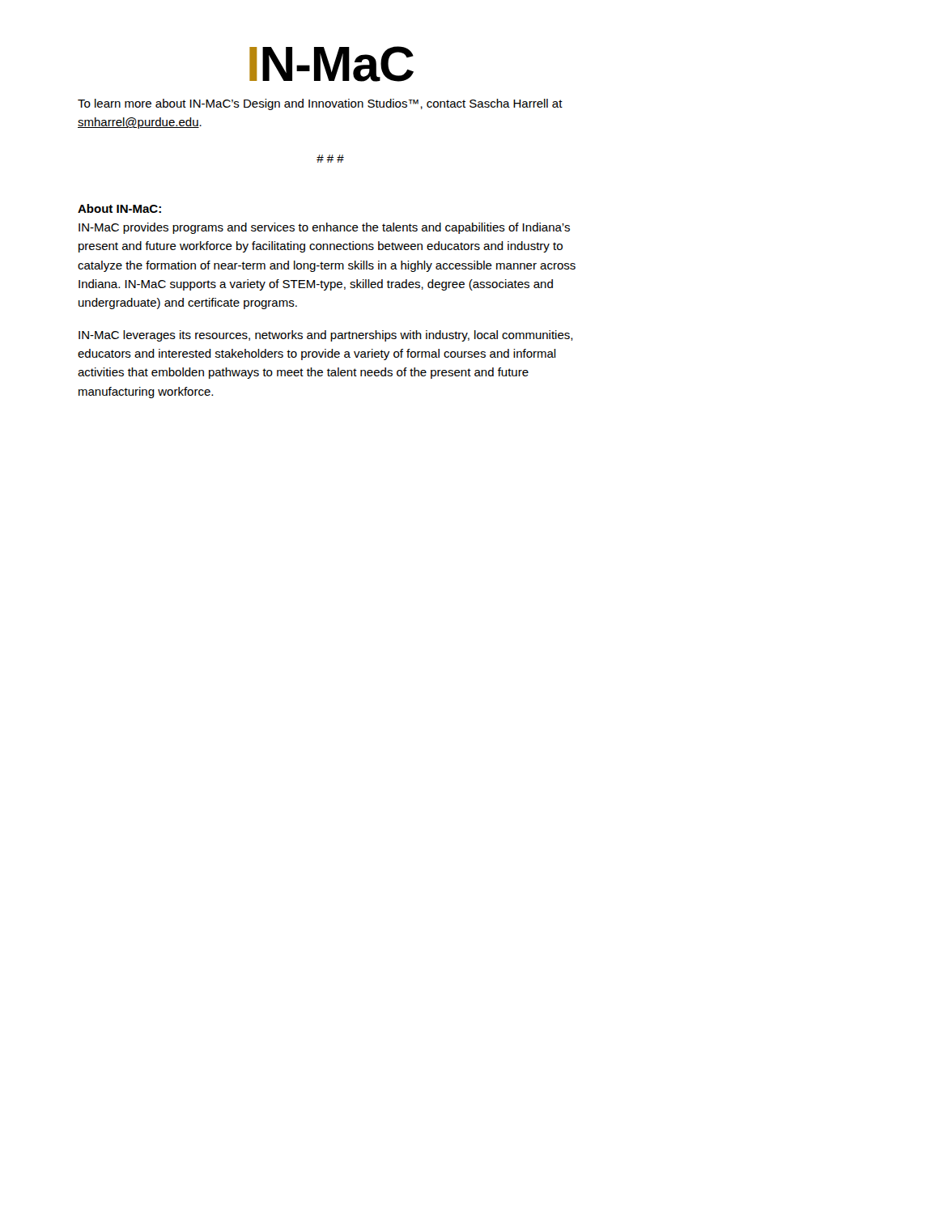IN-MaC
To learn more about IN-MaC’s Design and Innovation Studios™, contact Sascha Harrell at smharrel@purdue.edu.
# # #
About IN-MaC:
IN-MaC provides programs and services to enhance the talents and capabilities of Indiana’s present and future workforce by facilitating connections between educators and industry to catalyze the formation of near-term and long-term skills in a highly accessible manner across Indiana. IN-MaC supports a variety of STEM-type, skilled trades, degree (associates and undergraduate) and certificate programs.
IN-MaC leverages its resources, networks and partnerships with industry, local communities, educators and interested stakeholders to provide a variety of formal courses and informal activities that embolden pathways to meet the talent needs of the present and future manufacturing workforce.